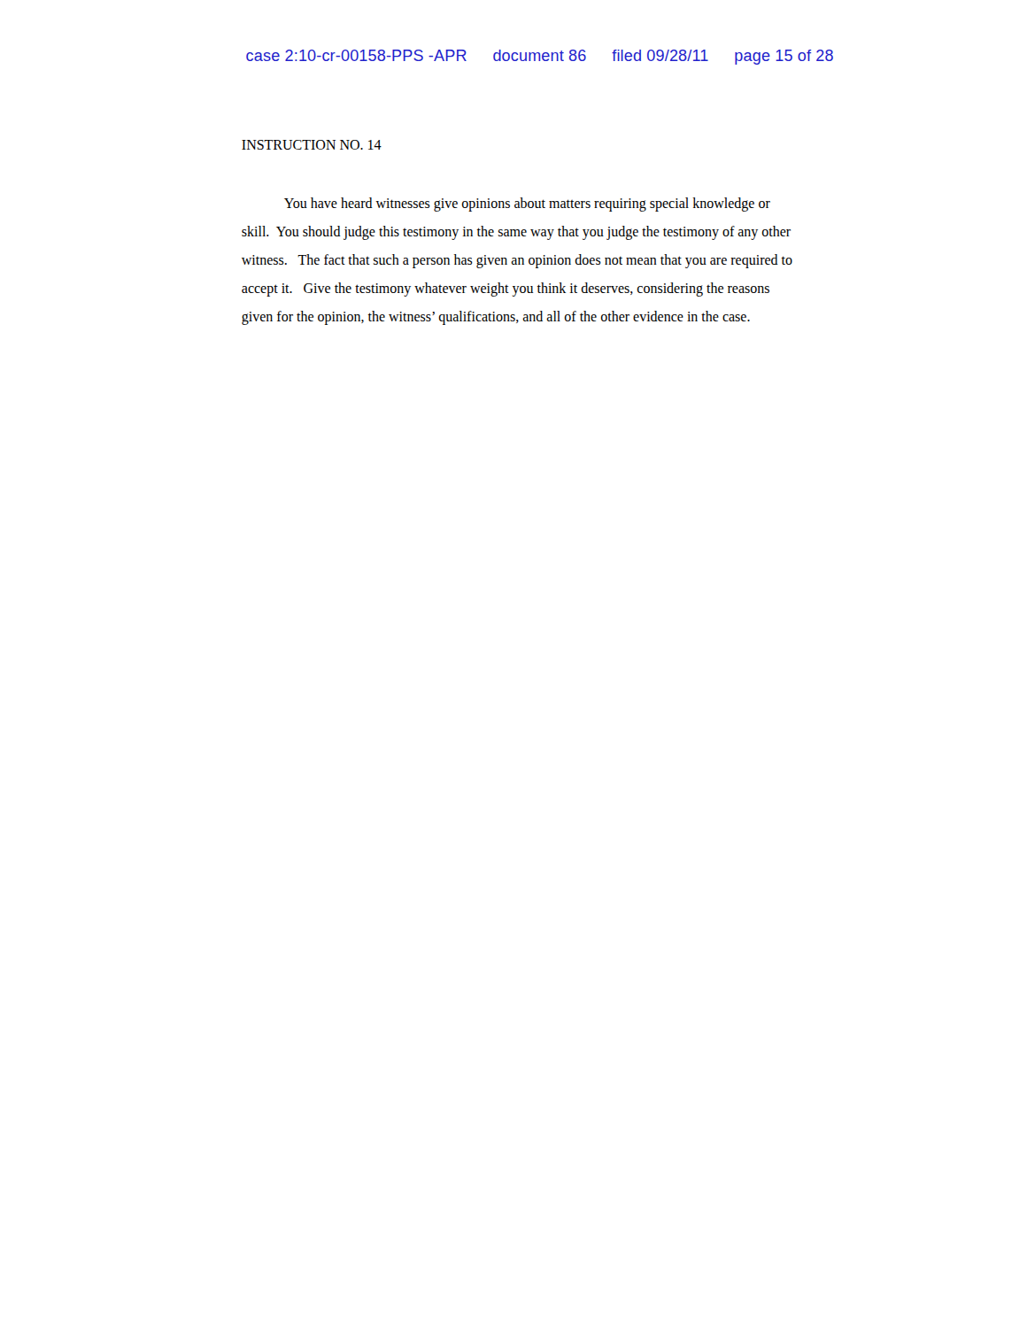case 2:10-cr-00158-PPS -APR document 86 filed 09/28/11 page 15 of 28
INSTRUCTION NO. 14
You have heard witnesses give opinions about matters requiring special knowledge or skill. You should judge this testimony in the same way that you judge the testimony of any other witness. The fact that such a person has given an opinion does not mean that you are required to accept it. Give the testimony whatever weight you think it deserves, considering the reasons given for the opinion, the witness’ qualifications, and all of the other evidence in the case.